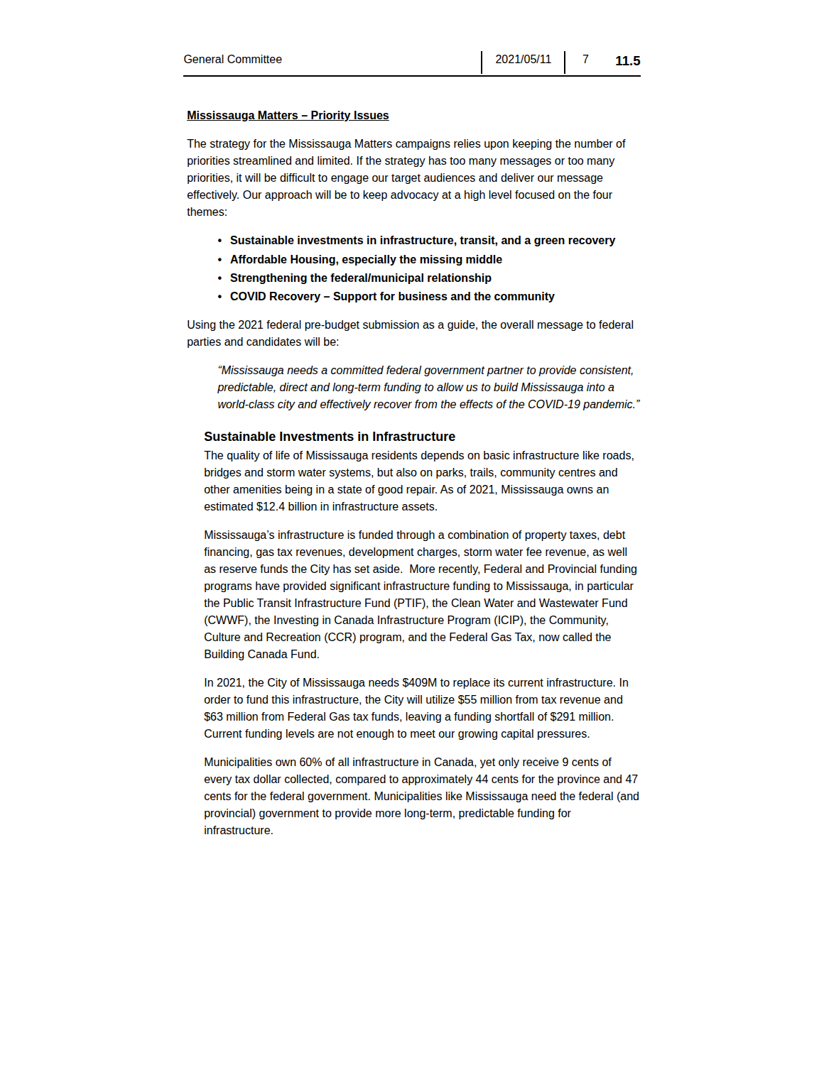General Committee
2021/05/11
7
11.5
Mississauga Matters – Priority Issues
The strategy for the Mississauga Matters campaigns relies upon keeping the number of priorities streamlined and limited. If the strategy has too many messages or too many priorities, it will be difficult to engage our target audiences and deliver our message effectively. Our approach will be to keep advocacy at a high level focused on the four themes:
Sustainable investments in infrastructure, transit, and a green recovery
Affordable Housing, especially the missing middle
Strengthening the federal/municipal relationship
COVID Recovery – Support for business and the community
Using the 2021 federal pre-budget submission as a guide, the overall message to federal parties and candidates will be:
“Mississauga needs a committed federal government partner to provide consistent, predictable, direct and long-term funding to allow us to build Mississauga into a world-class city and effectively recover from the effects of the COVID-19 pandemic.”
Sustainable Investments in Infrastructure
The quality of life of Mississauga residents depends on basic infrastructure like roads, bridges and storm water systems, but also on parks, trails, community centres and other amenities being in a state of good repair. As of 2021, Mississauga owns an estimated $12.4 billion in infrastructure assets.
Mississauga’s infrastructure is funded through a combination of property taxes, debt financing, gas tax revenues, development charges, storm water fee revenue, as well as reserve funds the City has set aside. More recently, Federal and Provincial funding programs have provided significant infrastructure funding to Mississauga, in particular the Public Transit Infrastructure Fund (PTIF), the Clean Water and Wastewater Fund (CWWF), the Investing in Canada Infrastructure Program (ICIP), the Community, Culture and Recreation (CCR) program, and the Federal Gas Tax, now called the Building Canada Fund.
In 2021, the City of Mississauga needs $409M to replace its current infrastructure. In order to fund this infrastructure, the City will utilize $55 million from tax revenue and $63 million from Federal Gas tax funds, leaving a funding shortfall of $291 million. Current funding levels are not enough to meet our growing capital pressures.
Municipalities own 60% of all infrastructure in Canada, yet only receive 9 cents of every tax dollar collected, compared to approximately 44 cents for the province and 47 cents for the federal government. Municipalities like Mississauga need the federal (and provincial) government to provide more long-term, predictable funding for infrastructure.